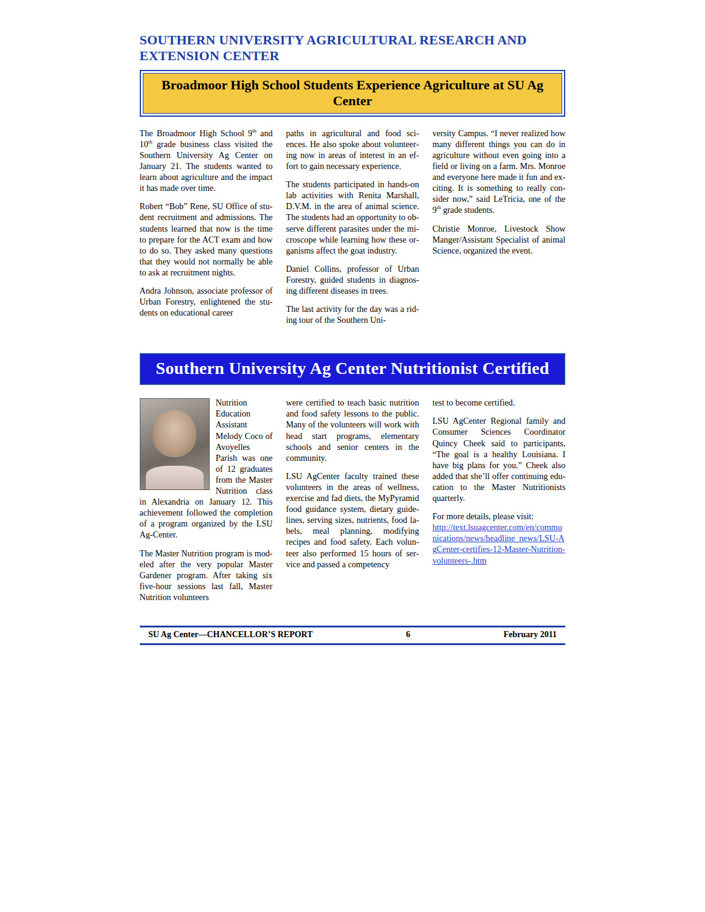SOUTHERN UNIVERSITY AGRICULTURAL RESEARCH AND EXTENSION CENTER
Broadmoor High School Students Experience Agriculture at SU Ag Center
The Broadmoor High School 9th and 10th grade business class visited the Southern University Ag Center on January 21. The students wanted to learn about agriculture and the impact it has made over time.
Robert “Bob” Rene, SU Office of student recruitment and admissions. The students learned that now is the time to prepare for the ACT exam and how to do so. They asked many questions that they would not normally be able to ask at recruitment nights.
Andra Johnson, associate professor of Urban Forestry, enlightened the students on educational career
paths in agricultural and food sciences. He also spoke about volunteering now in areas of interest in an effort to gain necessary experience.
The students participated in hands-on lab activities with Renita Marshall, D.V.M. in the area of animal science. The students had an opportunity to observe different parasites under the microscope while learning how these organisms affect the goat industry.
Daniel Collins, professor of Urban Forestry, guided students in diagnosing different diseases in trees.
The last activity for the day was a riding tour of the Southern Uni-
versity Campus. “I never realized how many different things you can do in agriculture without even going into a field or living on a farm. Mrs. Monroe and everyone here made it fun and exciting. It is something to really consider now,” said LeTricia, one of the 9th grade students.
Christie Monroe, Livestock Show Manger/Assistant Specialist of animal Science, organized the event.
Southern University Ag Center Nutritionist Certified
Nutrition Education Assistant Melody Coco of Avoyelles Parish was one of 12 graduates from the Master Nutrition class in Alexandria on January 12. This achievement followed the completion of a program organized by the LSU Ag-Center.
The Master Nutrition program is modeled after the very popular Master Gardener program. After taking six five-hour sessions last fall, Master Nutrition volunteers
were certified to teach basic nutrition and food safety lessons to the public. Many of the volunteers will work with head start programs, elementary schools and senior centers in the community.
LSU AgCenter faculty trained these volunteers in the areas of wellness, exercise and fad diets, the MyPyramid food guidance system, dietary guidelines, serving sizes, nutrients, food labels, meal planning, modifying recipes and food safety. Each volunteer also performed 15 hours of service and passed a competency
test to become certified.
LSU AgCenter Regional family and Consumer Sciences Coordinator Quincy Cheek said to participants, “The goal is a healthy Louisiana. I have big plans for you.” Cheek also added that she’ll offer continuing education to the Master Nutritionists quarterly.
For more details, please visit:
http://text.lsuagcenter.com/en/communications/news/headline_news/LSU-AgCenter-certifies-12-Master-Nutrition-volunteers-.htm
SU Ag Center—CHANCELLOR’S REPORT
6
February 2011